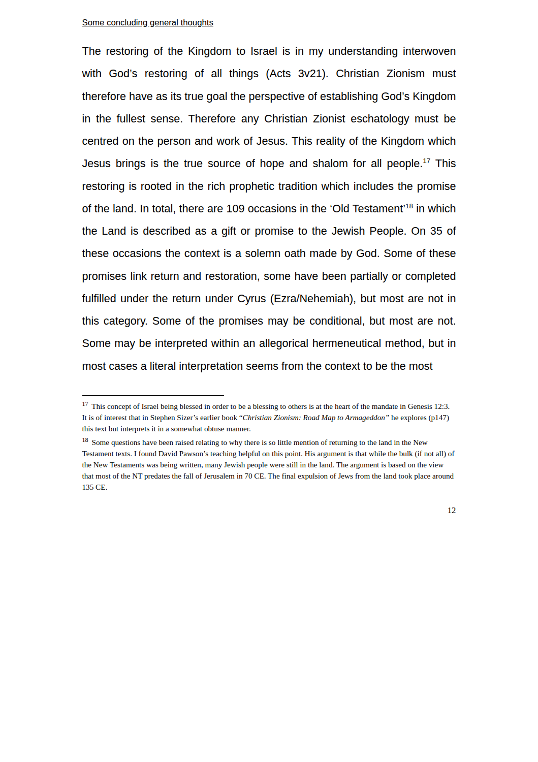Some concluding general thoughts
The restoring of the Kingdom to Israel is in my understanding interwoven with God’s restoring of all things (Acts 3v21). Christian Zionism must therefore have as its true goal the perspective of establishing God’s Kingdom in the fullest sense. Therefore any Christian Zionist eschatology must be centred on the person and work of Jesus. This reality of the Kingdom which Jesus brings is the true source of hope and shalom for all people.17 This restoring is rooted in the rich prophetic tradition which includes the promise of the land. In total, there are 109 occasions in the ‘Old Testament’18 in which the Land is described as a gift or promise to the Jewish People. On 35 of these occasions the context is a solemn oath made by God. Some of these promises link return and restoration, some have been partially or completed fulfilled under the return under Cyrus (Ezra/Nehemiah), but most are not in this category. Some of the promises may be conditional, but most are not. Some may be interpreted within an allegorical hermeneutical method, but in most cases a literal interpretation seems from the context to be the most
17 This concept of Israel being blessed in order to be a blessing to others is at the heart of the mandate in Genesis 12:3. It is of interest that in Stephen Sizer’s earlier book “Christian Zionism: Road Map to Armageddon” he explores (p147) this text but interprets it in a somewhat obtuse manner.
18 Some questions have been raised relating to why there is so little mention of returning to the land in the New Testament texts. I found David Pawson’s teaching helpful on this point. His argument is that while the bulk (if not all) of the New Testaments was being written, many Jewish people were still in the land. The argument is based on the view that most of the NT predates the fall of Jerusalem in 70 CE. The final expulsion of Jews from the land took place around 135 CE.
12